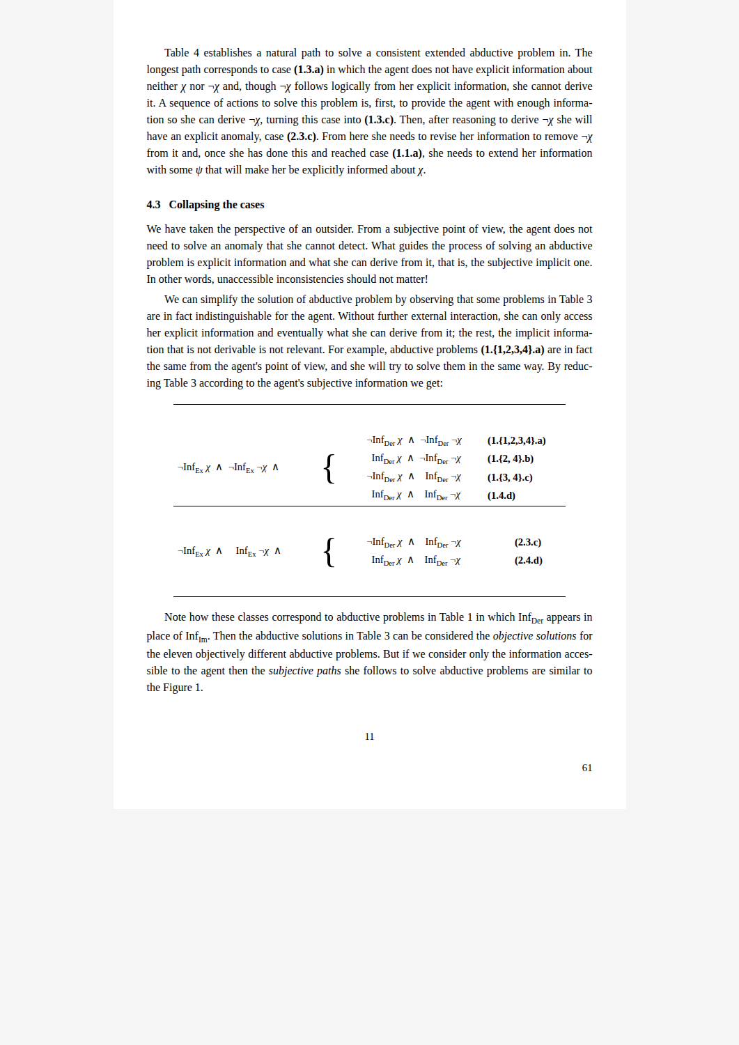Table 4 establishes a natural path to solve a consistent extended abductive problem in. The longest path corresponds to case (1.3.a) in which the agent does not have explicit information about neither χ nor ¬χ and, though ¬χ follows logically from her explicit information, she cannot derive it. A sequence of actions to solve this problem is, first, to provide the agent with enough information so she can derive ¬χ, turning this case into (1.3.c). Then, after reasoning to derive ¬χ she will have an explicit anomaly, case (2.3.c). From here she needs to revise her information to remove ¬χ from it and, once she has done this and reached case (1.1.a), she needs to extend her information with some ψ that will make her be explicitly informed about χ.
4.3 Collapsing the cases
We have taken the perspective of an outsider. From a subjective point of view, the agent does not need to solve an anomaly that she cannot detect. What guides the process of solving an abductive problem is explicit information and what she can derive from it, that is, the subjective implicit one. In other words, unaccessible inconsistencies should not matter!
We can simplify the solution of abductive problem by observing that some problems in Table 3 are in fact indistinguishable for the agent. Without further external interaction, she can only access her explicit information and eventually what she can derive from it; the rest, the implicit information that is not derivable is not relevant. For example, abductive problems (1.{1,2,3,4}.a) are in fact the same from the agent's point of view, and she will try to solve them in the same way. By reducing Table 3 according to the agent's subjective information we get:
| ¬Inf Ex χ ∧ ¬Inf Ex ¬ χ ∧ | { | / ¬Inf Der χ ∧ ¬Inf Der ¬ χ / (1.{1,2,3,4}.a) / / Inf Der χ ∧ ¬Inf Der ¬ χ / (1.{2, 4}.b) / / ¬Inf Der χ ∧ Inf Der ¬ χ / (1.{3, 4}.c) / / Inf Der χ ∧ Inf Der ¬ χ / (1.4.d) / |
| ¬Inf Ex χ ∧ Inf Ex ¬ χ ∧ | { | / ¬Inf Der χ ∧ Inf Der ¬ χ / (2.3.c) / / Inf Der χ ∧ Inf Der ¬ χ / (2.4.d) / |
Note how these classes correspond to abductive problems in Table 1 in which InfDer appears in place of InfIm. Then the abductive solutions in Table 3 can be considered the objective solutions for the eleven objectively different abductive problems. But if we consider only the information accessible to the agent then the subjective paths she follows to solve abductive problems are similar to the Figure 1.
11
61